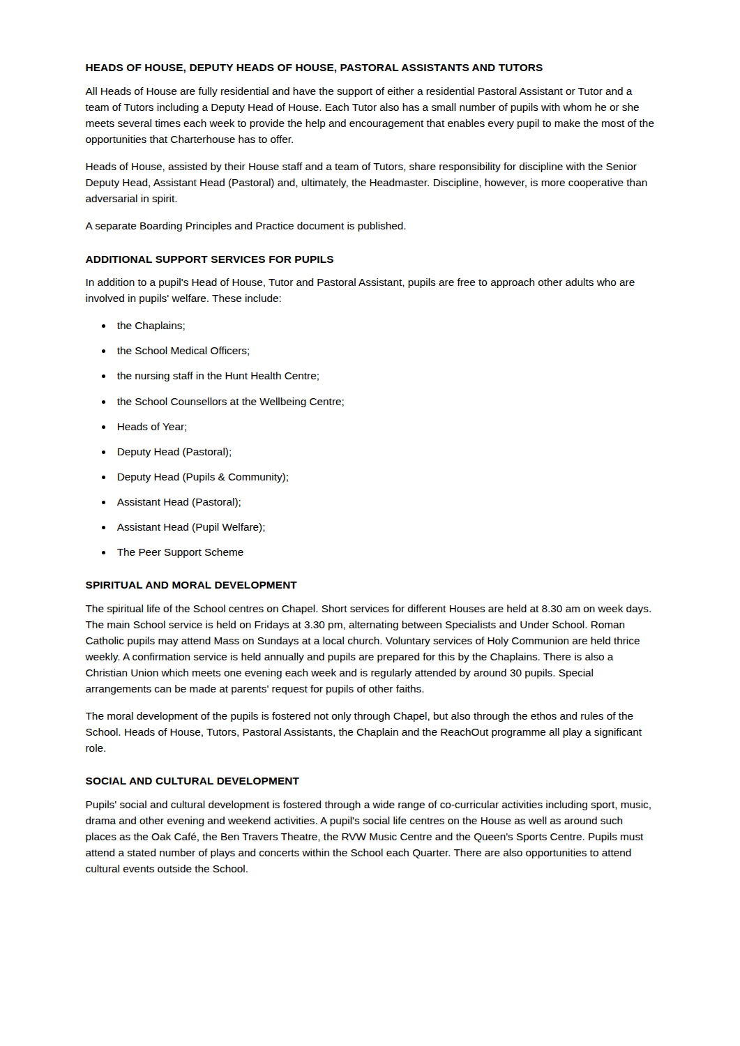Heads of House, Deputy Heads of House, Pastoral Assistants and Tutors
All Heads of House are fully residential and have the support of either a residential Pastoral Assistant or Tutor and a team of Tutors including a Deputy Head of House. Each Tutor also has a small number of pupils with whom he or she meets several times each week to provide the help and encouragement that enables every pupil to make the most of the opportunities that Charterhouse has to offer.
Heads of House, assisted by their House staff and a team of Tutors, share responsibility for discipline with the Senior Deputy Head, Assistant Head (Pastoral) and, ultimately, the Headmaster. Discipline, however, is more cooperative than adversarial in spirit.
A separate Boarding Principles and Practice document is published.
Additional Support Services for Pupils
In addition to a pupil's Head of House, Tutor and Pastoral Assistant, pupils are free to approach other adults who are involved in pupils' welfare. These include:
the Chaplains;
the School Medical Officers;
the nursing staff in the Hunt Health Centre;
the School Counsellors at the Wellbeing Centre;
Heads of Year;
Deputy Head (Pastoral);
Deputy Head (Pupils & Community);
Assistant Head (Pastoral);
Assistant Head (Pupil Welfare);
The Peer Support Scheme
Spiritual and Moral Development
The spiritual life of the School centres on Chapel. Short services for different Houses are held at 8.30 am on week days. The main School service is held on Fridays at 3.30 pm, alternating between Specialists and Under School. Roman Catholic pupils may attend Mass on Sundays at a local church. Voluntary services of Holy Communion are held thrice weekly. A confirmation service is held annually and pupils are prepared for this by the Chaplains. There is also a Christian Union which meets one evening each week and is regularly attended by around 30 pupils. Special arrangements can be made at parents' request for pupils of other faiths.
The moral development of the pupils is fostered not only through Chapel, but also through the ethos and rules of the School. Heads of House, Tutors, Pastoral Assistants, the Chaplain and the ReachOut programme all play a significant role.
Social and Cultural Development
Pupils' social and cultural development is fostered through a wide range of co-curricular activities including sport, music, drama and other evening and weekend activities. A pupil's social life centres on the House as well as around such places as the Oak Café, the Ben Travers Theatre, the RVW Music Centre and the Queen's Sports Centre. Pupils must attend a stated number of plays and concerts within the School each Quarter. There are also opportunities to attend cultural events outside the School.